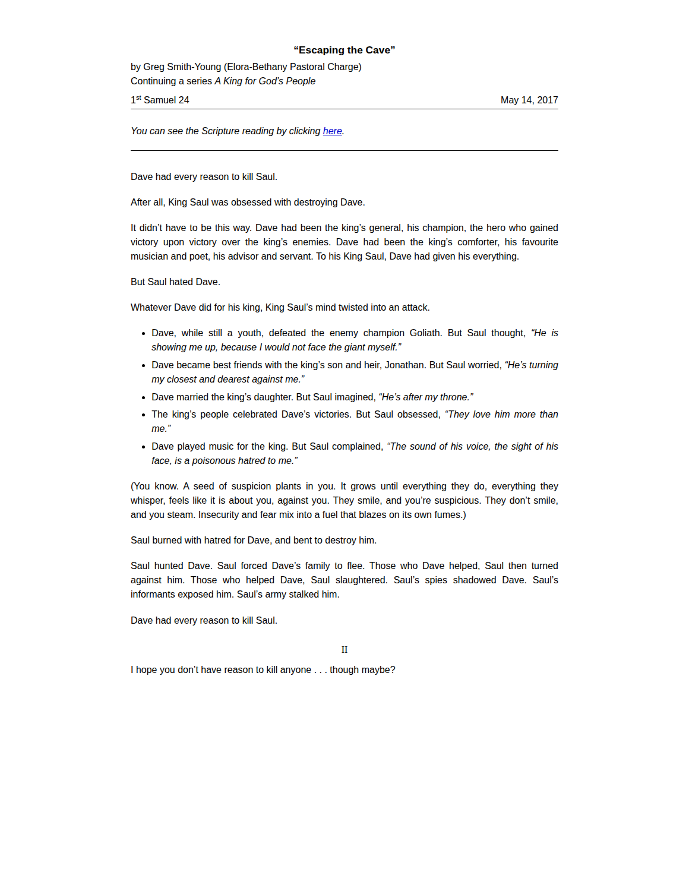“Escaping the Cave”
by Greg Smith-Young (Elora-Bethany Pastoral Charge)
Continuing a series A King for God’s People
1st Samuel 24 May 14, 2017
You can see the Scripture reading by clicking here.
Dave had every reason to kill Saul.
After all, King Saul was obsessed with destroying Dave.
It didn’t have to be this way. Dave had been the king’s general, his champion, the hero who gained victory upon victory over the king’s enemies. Dave had been the king’s comforter, his favourite musician and poet, his advisor and servant. To his King Saul, Dave had given his everything.
But Saul hated Dave.
Whatever Dave did for his king, King Saul’s mind twisted into an attack.
Dave, while still a youth, defeated the enemy champion Goliath. But Saul thought, “He is showing me up, because I would not face the giant myself.”
Dave became best friends with the king’s son and heir, Jonathan. But Saul worried, “He’s turning my closest and dearest against me.”
Dave married the king’s daughter. But Saul imagined, “He’s after my throne.”
The king’s people celebrated Dave’s victories. But Saul obsessed, “They love him more than me.”
Dave played music for the king. But Saul complained, “The sound of his voice, the sight of his face, is a poisonous hatred to me.”
(You know. A seed of suspicion plants in you. It grows until everything they do, everything they whisper, feels like it is about you, against you. They smile, and you’re suspicious. They don’t smile, and you steam. Insecurity and fear mix into a fuel that blazes on its own fumes.)
Saul burned with hatred for Dave, and bent to destroy him.
Saul hunted Dave. Saul forced Dave’s family to flee. Those who Dave helped, Saul then turned against him. Those who helped Dave, Saul slaughtered. Saul’s spies shadowed Dave. Saul’s informants exposed him. Saul’s army stalked him.
Dave had every reason to kill Saul.
II
I hope you don’t have reason to kill anyone . . . though maybe?